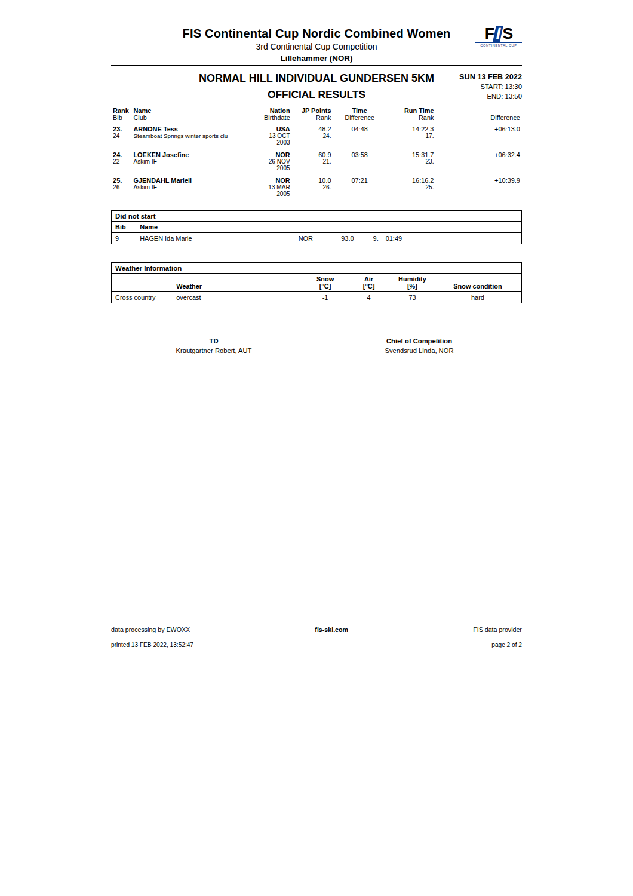FIS
CONTINENTAL CUP
FIS Continental Cup Nordic Combined Women
3rd Continental Cup Competition
Lillehammer (NOR)
SUN 13 FEB 2022
START: 13:30
END: 13:50
NORMAL HILL INDIVIDUAL GUNDERSEN 5KM
OFFICIAL RESULTS
| Rank | Name | Nation | JP Points | Time | Run Time | |
| --- | --- | --- | --- | --- | --- | --- |
| Bib | Club | Birthdate | Rank | Difference | Rank | Difference |
| 23. | ARNONE Tess | USA | 48.2 | 04:48 | 14:22.3 | +06:13.0 |
| 24 | Steamboat Springs winter sports clu | 13 OCT 2003 | 24. | 17. |
| 24. | LOEKEN Josefine | NOR | 60.9 | 03:58 | 15:31.7 | +06:32.4 |
| 22 | Askim IF | 26 NOV 2005 | 21. | 23. |
| 25. | GJENDAHL Mariell | NOR | 10.0 | 07:21 | 16:16.2 | +10:39.9 |
| 26 | Askim IF | 13 MAR 2005 | 26. | 25. |
Did not start
| Bib | Name | | | | | |
| --- | --- | --- | --- | --- | --- | --- |
| 9 | HAGEN Ida Marie | NOR | 93.0 | 9. | 01:49 | |
Weather Information
| | Weather | Snow [°C] | Air [°C] | Humidity [%] | Snow condition |
| --- | --- | --- | --- | --- | --- |
| Cross country | overcast | -1 | 4 | 73 | hard |
| TD | Chief of Competition |
| Krautgartner Robert, AUT | Svendsrud Linda, NOR |
data processing by EWOXX
fis-ski.com
FIS data provider
printed 13 FEB 2022, 13:52:47
page 2 of 2